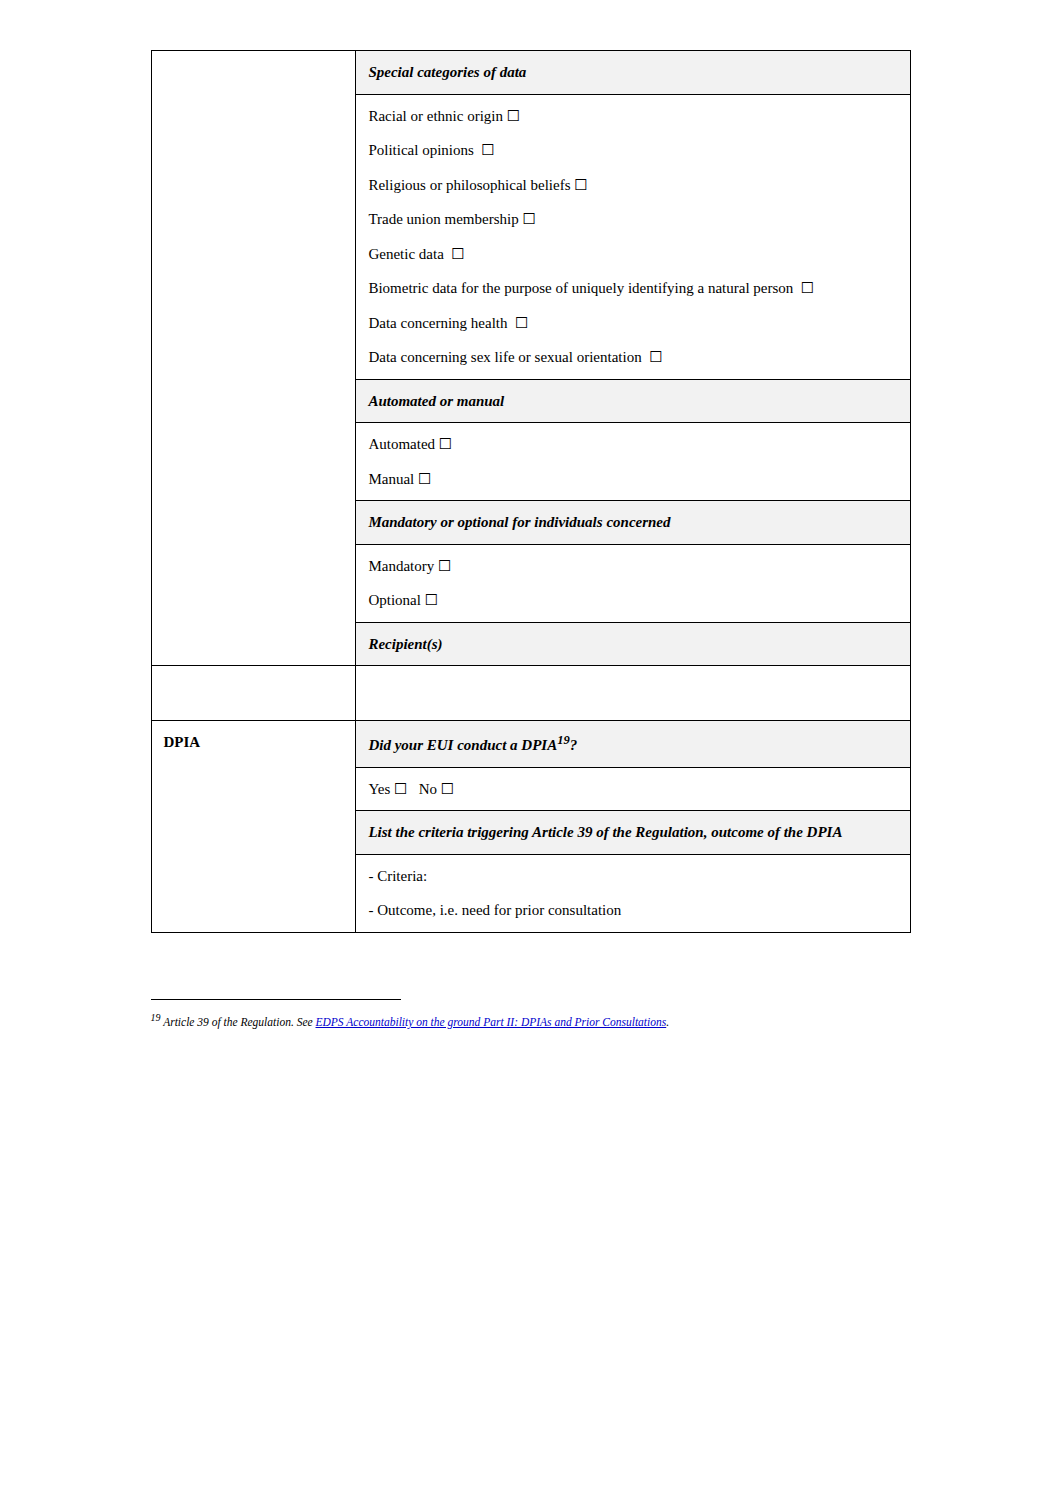| | Special categories of data |
| Racial or ethnic origin ☐ Political opinions ☐ Religious or philosophical beliefs ☐ Trade union membership ☐ Genetic data ☐ Biometric data for the purpose of uniquely identifying a natural person ☐ Data concerning health ☐ Data concerning sex life or sexual orientation ☐ |
| Automated or manual |
| Automated ☐ Manual ☐ |
| Mandatory or optional for individuals concerned |
| Mandatory ☐ Optional ☐ |
| Recipient(s) |
| DPIA | Did your EUI conduct a DPIA 19 ? |
| Yes ☐ No ☐ |
| List the criteria triggering Article 39 of the Regulation, outcome of the DPIA |
| - Criteria: - Outcome, i.e. need for prior consultation |
19 Article 39 of the Regulation. See EDPS Accountability on the ground Part II: DPIAs and Prior Consultations.